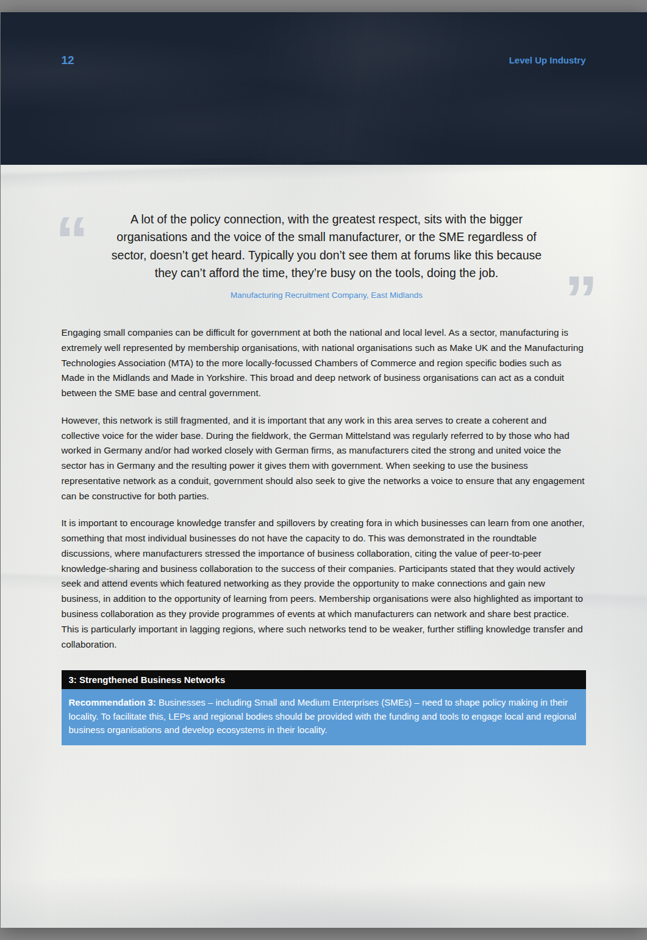12
Level Up Industry
“ ”
A lot of the policy connection, with the greatest respect, sits with the bigger organisations and the voice of the small manufacturer, or the SME regardless of sector, doesn’t get heard. Typically you don’t see them at forums like this because they can’t afford the time, they’re busy on the tools, doing the job.
Manufacturing Recruitment Company, East Midlands
Engaging small companies can be difficult for government at both the national and local level. As a sector, manufacturing is extremely well represented by membership organisations, with national organisations such as Make UK and the Manufacturing Technologies Association (MTA) to the more locally-focussed Chambers of Commerce and region specific bodies such as Made in the Midlands and Made in Yorkshire. This broad and deep network of business organisations can act as a conduit between the SME base and central government.
However, this network is still fragmented, and it is important that any work in this area serves to create a coherent and collective voice for the wider base. During the fieldwork, the German Mittelstand was regularly referred to by those who had worked in Germany and/or had worked closely with German firms, as manufacturers cited the strong and united voice the sector has in Germany and the resulting power it gives them with government. When seeking to use the business representative network as a conduit, government should also seek to give the networks a voice to ensure that any engagement can be constructive for both parties.
It is important to encourage knowledge transfer and spillovers by creating fora in which businesses can learn from one another, something that most individual businesses do not have the capacity to do. This was demonstrated in the roundtable discussions, where manufacturers stressed the importance of business collaboration, citing the value of peer-to-peer knowledge-sharing and business collaboration to the success of their companies. Participants stated that they would actively seek and attend events which featured networking as they provide the opportunity to make connections and gain new business, in addition to the opportunity of learning from peers. Membership organisations were also highlighted as important to business collaboration as they provide programmes of events at which manufacturers can network and share best practice. This is particularly important in lagging regions, where such networks tend to be weaker, further stifling knowledge transfer and collaboration.
3: Strengthened Business Networks
Recommendation 3: Businesses – including Small and Medium Enterprises (SMEs) – need to shape policy making in their locality. To facilitate this, LEPs and regional bodies should be provided with the funding and tools to engage local and regional business organisations and develop ecosystems in their locality.